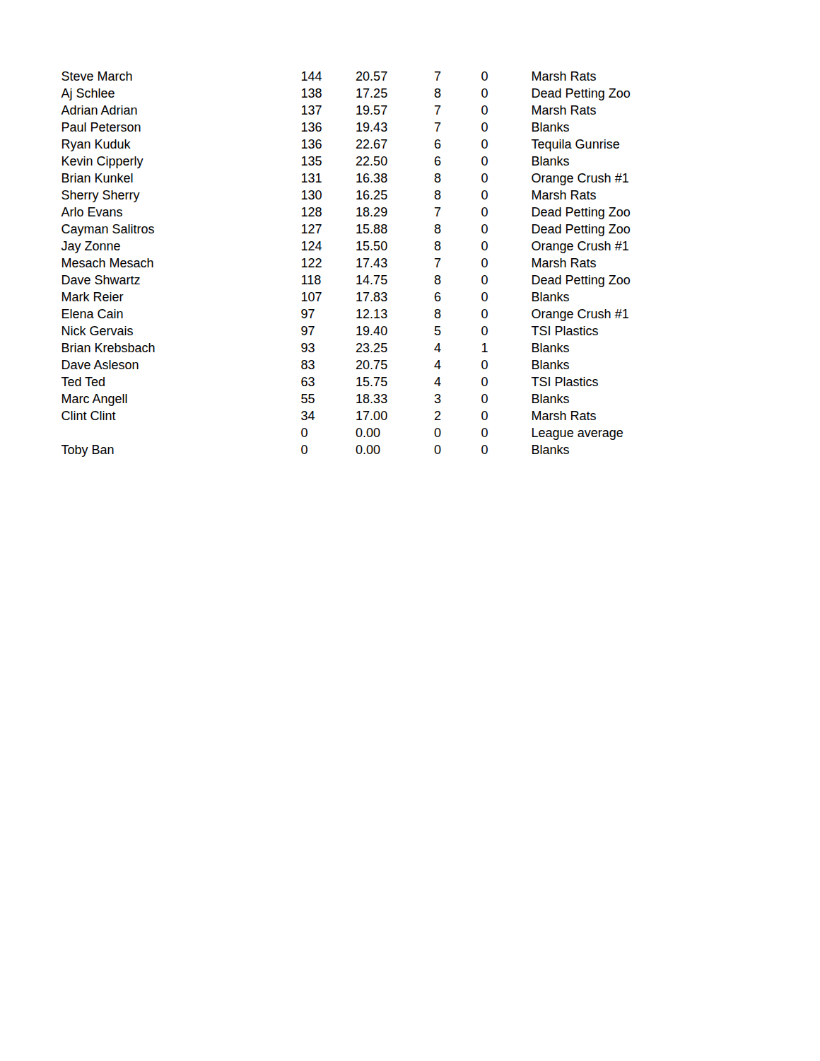| Steve March | 144 | 20.57 | 7 | 0 | Marsh Rats |
| Aj Schlee | 138 | 17.25 | 8 | 0 | Dead Petting Zoo |
| Adrian Adrian | 137 | 19.57 | 7 | 0 | Marsh Rats |
| Paul Peterson | 136 | 19.43 | 7 | 0 | Blanks |
| Ryan Kuduk | 136 | 22.67 | 6 | 0 | Tequila Gunrise |
| Kevin Cipperly | 135 | 22.50 | 6 | 0 | Blanks |
| Brian Kunkel | 131 | 16.38 | 8 | 0 | Orange Crush #1 |
| Sherry Sherry | 130 | 16.25 | 8 | 0 | Marsh Rats |
| Arlo Evans | 128 | 18.29 | 7 | 0 | Dead Petting Zoo |
| Cayman Salitros | 127 | 15.88 | 8 | 0 | Dead Petting Zoo |
| Jay Zonne | 124 | 15.50 | 8 | 0 | Orange Crush #1 |
| Mesach Mesach | 122 | 17.43 | 7 | 0 | Marsh Rats |
| Dave Shwartz | 118 | 14.75 | 8 | 0 | Dead Petting Zoo |
| Mark Reier | 107 | 17.83 | 6 | 0 | Blanks |
| Elena Cain | 97 | 12.13 | 8 | 0 | Orange Crush #1 |
| Nick Gervais | 97 | 19.40 | 5 | 0 | TSI Plastics |
| Brian Krebsbach | 93 | 23.25 | 4 | 1 | Blanks |
| Dave Asleson | 83 | 20.75 | 4 | 0 | Blanks |
| Ted Ted | 63 | 15.75 | 4 | 0 | TSI Plastics |
| Marc Angell | 55 | 18.33 | 3 | 0 | Blanks |
| Clint Clint | 34 | 17.00 | 2 | 0 | Marsh Rats |
| | 0 | 0.00 | 0 | 0 | League average |
| Toby Ban | 0 | 0.00 | 0 | 0 | Blanks |